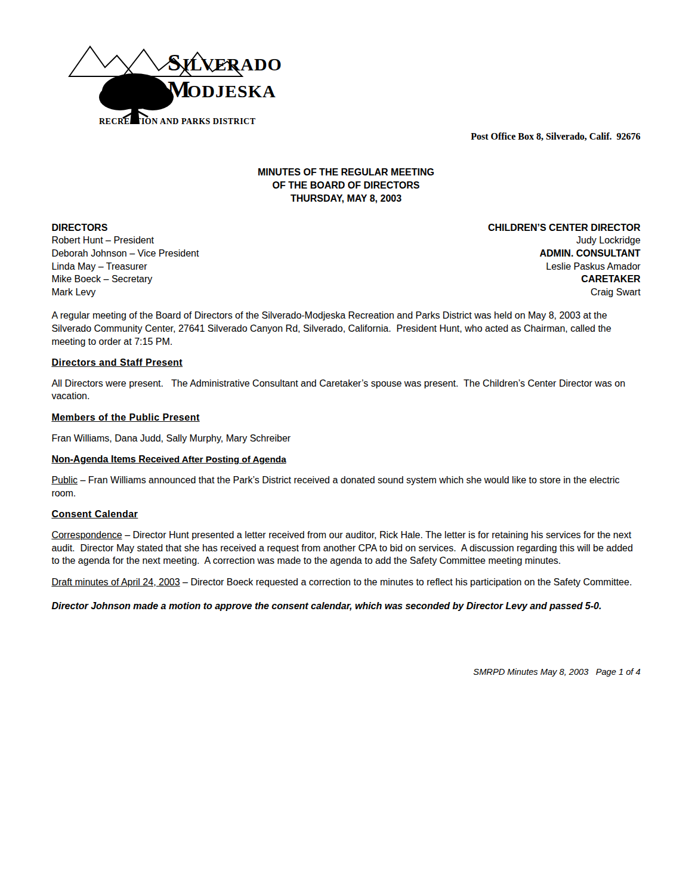S ILVERADO M ODJESKA RECREATION AND PARKS DISTRICT
Post Office Box 8, Silverado, Calif. 92676
MINUTES OF THE REGULAR MEETING
OF THE BOARD OF DIRECTORS
THURSDAY, MAY 8, 2003
| DIRECTORS | CHILDREN’S CENTER DIRECTOR |
| Robert Hunt – President | Judy Lockridge |
| Deborah Johnson – Vice President | ADMIN. CONSULTANT |
| Linda May – Treasurer | Leslie Paskus Amador |
| Mike Boeck – Secretary | CARETAKER |
| Mark Levy | Craig Swart |
A regular meeting of the Board of Directors of the Silverado-Modjeska Recreation and Parks District was held on May 8, 2003 at the Silverado Community Center, 27641 Silverado Canyon Rd, Silverado, California. President Hunt, who acted as Chairman, called the meeting to order at 7:15 PM.
Directors and Staff Present
All Directors were present. The Administrative Consultant and Caretaker’s spouse was present. The Children’s Center Director was on vacation.
Members of the Public Present
Fran Williams, Dana Judd, Sally Murphy, Mary Schreiber
Non-Agenda Items Received After Posting of Agenda
Public – Fran Williams announced that the Park’s District received a donated sound system which she would like to store in the electric room.
Consent Calendar
Correspondence – Director Hunt presented a letter received from our auditor, Rick Hale. The letter is for retaining his services for the next audit. Director May stated that she has received a request from another CPA to bid on services. A discussion regarding this will be added to the agenda for the next meeting. A correction was made to the agenda to add the Safety Committee meeting minutes.
Draft minutes of April 24, 2003 – Director Boeck requested a correction to the minutes to reflect his participation on the Safety Committee.
Director Johnson made a motion to approve the consent calendar, which was seconded by Director Levy and passed 5-0.
SMRPD Minutes May 8, 2003 Page 1 of 4